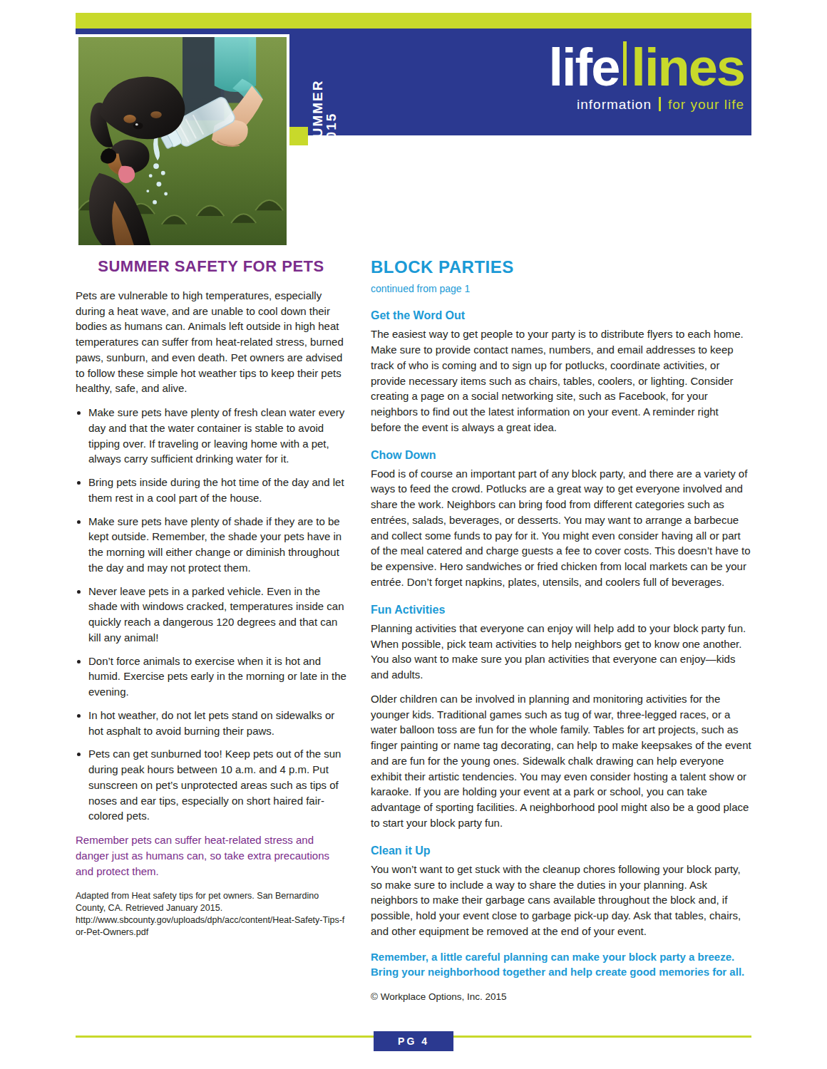SUMMER 2015
life lines
information for your life
SUMMER SAFETY FOR PETS
Pets are vulnerable to high temperatures, especially during a heat wave, and are unable to cool down their bodies as humans can. Animals left outside in high heat temperatures can suffer from heat-related stress, burned paws, sunburn, and even death. Pet owners are advised to follow these simple hot weather tips to keep their pets healthy, safe, and alive.
Make sure pets have plenty of fresh clean water every day and that the water container is stable to avoid tipping over. If traveling or leaving home with a pet, always carry sufficient drinking water for it.
Bring pets inside during the hot time of the day and let them rest in a cool part of the house.
Make sure pets have plenty of shade if they are to be kept outside. Remember, the shade your pets have in the morning will either change or diminish throughout the day and may not protect them.
Never leave pets in a parked vehicle. Even in the shade with windows cracked, temperatures inside can quickly reach a dangerous 120 degrees and that can kill any animal!
Don’t force animals to exercise when it is hot and humid. Exercise pets early in the morning or late in the evening.
In hot weather, do not let pets stand on sidewalks or hot asphalt to avoid burning their paws.
Pets can get sunburned too! Keep pets out of the sun during peak hours between 10 a.m. and 4 p.m. Put sunscreen on pet’s unprotected areas such as tips of noses and ear tips, especially on short haired fair-colored pets.
Remember pets can suffer heat-related stress and danger just as humans can, so take extra precautions and protect them.
Adapted from Heat safety tips for pet owners. San Bernardino County, CA. Retrieved January 2015.
http://www.sbcounty.gov/uploads/dph/acc/content/Heat-Safety-Tips-for-Pet-Owners.pdf
BLOCK PARTIES
continued from page 1
Get the Word Out
The easiest way to get people to your party is to distribute flyers to each home. Make sure to provide contact names, numbers, and email addresses to keep track of who is coming and to sign up for potlucks, coordinate activities, or provide necessary items such as chairs, tables, coolers, or lighting. Consider creating a page on a social networking site, such as Facebook, for your neighbors to find out the latest information on your event. A reminder right before the event is always a great idea.
Chow Down
Food is of course an important part of any block party, and there are a variety of ways to feed the crowd. Potlucks are a great way to get everyone involved and share the work. Neighbors can bring food from different categories such as entrées, salads, beverages, or desserts. You may want to arrange a barbecue and collect some funds to pay for it. You might even consider having all or part of the meal catered and charge guests a fee to cover costs. This doesn’t have to be expensive. Hero sandwiches or fried chicken from local markets can be your entrée. Don’t forget napkins, plates, utensils, and coolers full of beverages.
Fun Activities
Planning activities that everyone can enjoy will help add to your block party fun. When possible, pick team activities to help neighbors get to know one another. You also want to make sure you plan activities that everyone can enjoy—kids and adults.
Older children can be involved in planning and monitoring activities for the younger kids. Traditional games such as tug of war, three-legged races, or a water balloon toss are fun for the whole family. Tables for art projects, such as finger painting or name tag decorating, can help to make keepsakes of the event and are fun for the young ones. Sidewalk chalk drawing can help everyone exhibit their artistic tendencies. You may even consider hosting a talent show or karaoke. If you are holding your event at a park or school, you can take advantage of sporting facilities. A neighborhood pool might also be a good place to start your block party fun.
Clean it Up
You won’t want to get stuck with the cleanup chores following your block party, so make sure to include a way to share the duties in your planning. Ask neighbors to make their garbage cans available throughout the block and, if possible, hold your event close to garbage pick-up day. Ask that tables, chairs, and other equipment be removed at the end of your event.
Remember, a little careful planning can make your block party a breeze. Bring your neighborhood together and help create good memories for all.
© Workplace Options, Inc. 2015
PG 4